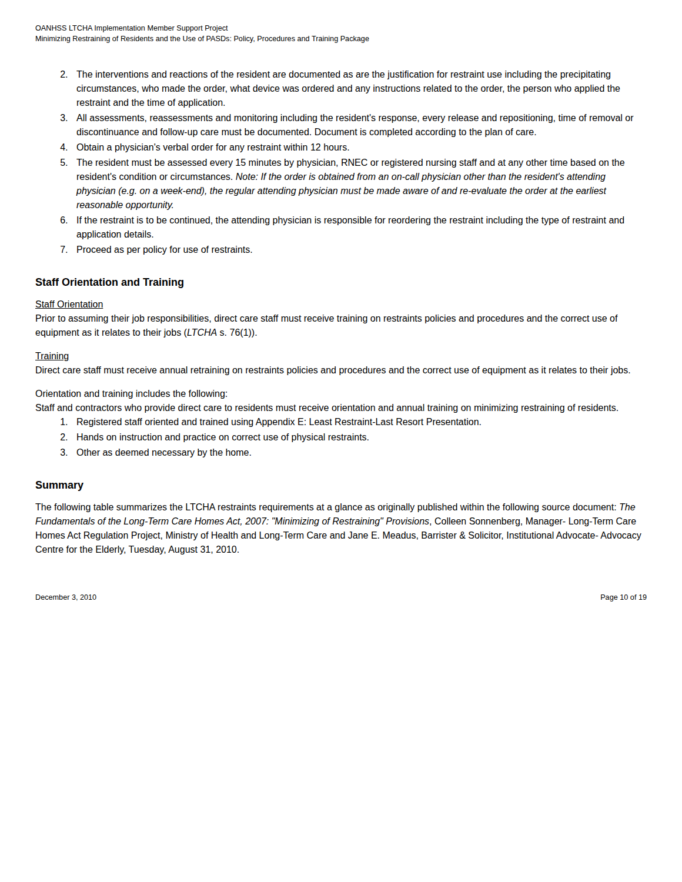OANHSS LTCHA Implementation Member Support Project
Minimizing Restraining of Residents and the Use of PASDs: Policy, Procedures and Training Package
The interventions and reactions of the resident are documented as are the justification for restraint use including the precipitating circumstances, who made the order, what device was ordered and any instructions related to the order, the person who applied the restraint and the time of application.
All assessments, reassessments and monitoring including the resident's response, every release and repositioning, time of removal or discontinuance and follow-up care must be documented. Document is completed according to the plan of care.
Obtain a physician's verbal order for any restraint within 12 hours.
The resident must be assessed every 15 minutes by physician, RNEC or registered nursing staff and at any other time based on the resident's condition or circumstances. Note: If the order is obtained from an on-call physician other than the resident's attending physician (e.g. on a week-end), the regular attending physician must be made aware of and re-evaluate the order at the earliest reasonable opportunity.
If the restraint is to be continued, the attending physician is responsible for reordering the restraint including the type of restraint and application details.
Proceed as per policy for use of restraints.
Staff Orientation and Training
Staff Orientation
Prior to assuming their job responsibilities, direct care staff must receive training on restraints policies and procedures and the correct use of equipment as it relates to their jobs (LTCHA s. 76(1)).
Training
Direct care staff must receive annual retraining on restraints policies and procedures and the correct use of equipment as it relates to their jobs.
Orientation and training includes the following:
Staff and contractors who provide direct care to residents must receive orientation and annual training on minimizing restraining of residents.
Registered staff oriented and trained using Appendix E: Least Restraint-Last Resort Presentation.
Hands on instruction and practice on correct use of physical restraints.
Other as deemed necessary by the home.
Summary
The following table summarizes the LTCHA restraints requirements at a glance as originally published within the following source document: The Fundamentals of the Long-Term Care Homes Act, 2007: "Minimizing of Restraining" Provisions, Colleen Sonnenberg, Manager- Long-Term Care Homes Act Regulation Project, Ministry of Health and Long-Term Care and Jane E. Meadus, Barrister & Solicitor, Institutional Advocate- Advocacy Centre for the Elderly, Tuesday, August 31, 2010.
December 3, 2010 Page 10 of 19